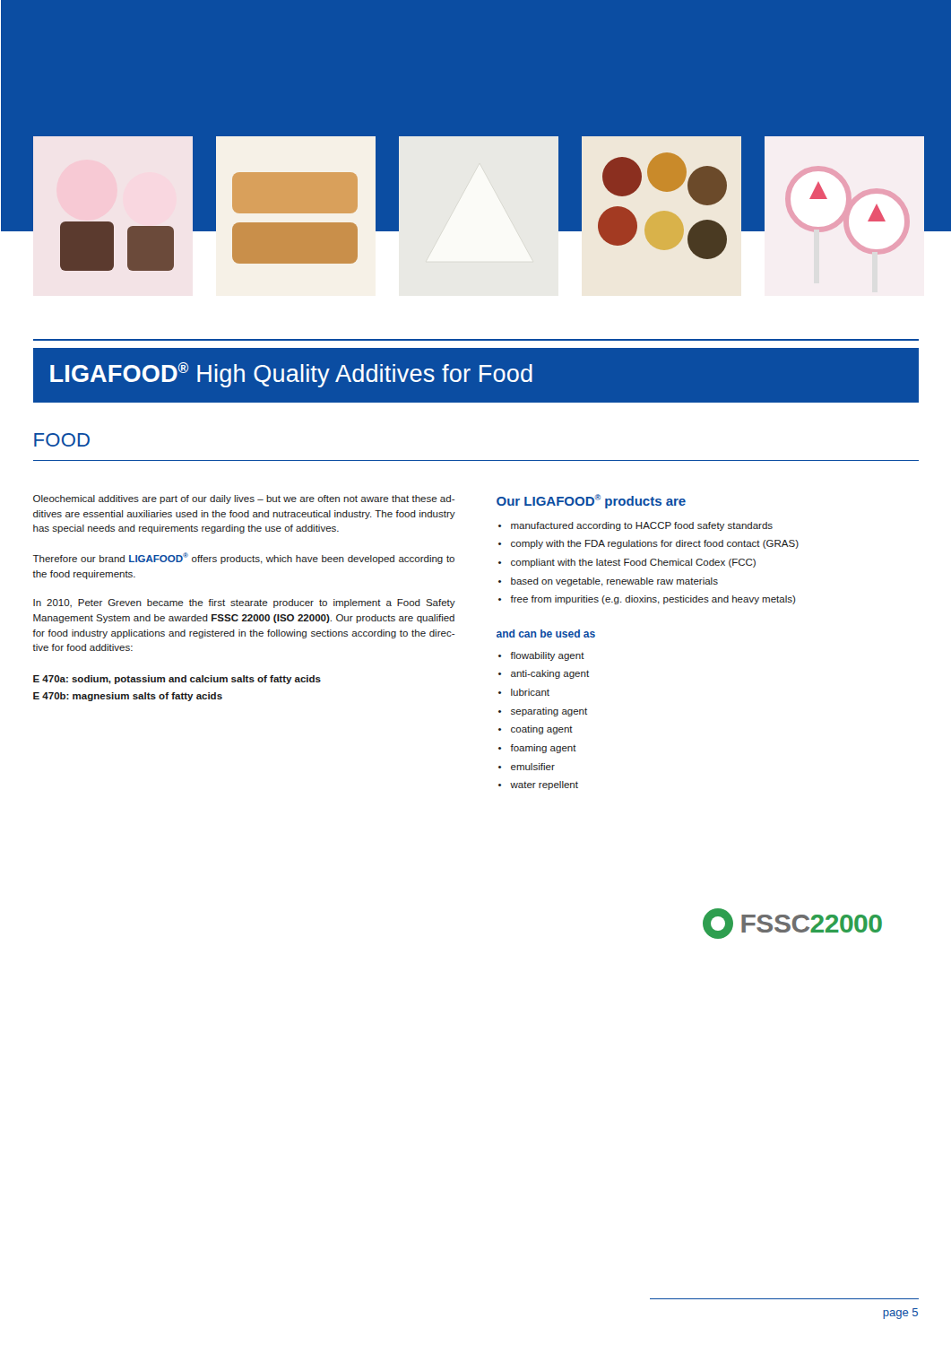LIGAFOOD® High Quality Additives for Food
FOOD
Oleochemical additives are part of our daily lives – but we are often not aware that these additives are essential auxiliaries used in the food and nutraceutical industry. The food industry has special needs and requirements regarding the use of additives.
Therefore our brand LIGAFOOD® offers products, which have been developed according to the food requirements.
In 2010, Peter Greven became the first stearate producer to implement a Food Safety Management System and be awarded FSSC 22000 (ISO 22000). Our products are qualified for food industry applications and registered in the following sections according to the directive for food additives:
E 470a: sodium, potassium and calcium salts of fatty acids
E 470b: magnesium salts of fatty acids
Our LIGAFOOD® products are
manufactured according to HACCP food safety standards
comply with the FDA regulations for direct food contact (GRAS)
compliant with the latest Food Chemical Codex (FCC)
based on vegetable, renewable raw materials
free from impurities (e.g. dioxins, pesticides and heavy metals)
and can be used as
flowability agent
anti-caking agent
lubricant
separating agent
coating agent
foaming agent
emulsifier
water repellent
FSSC22000
page 5